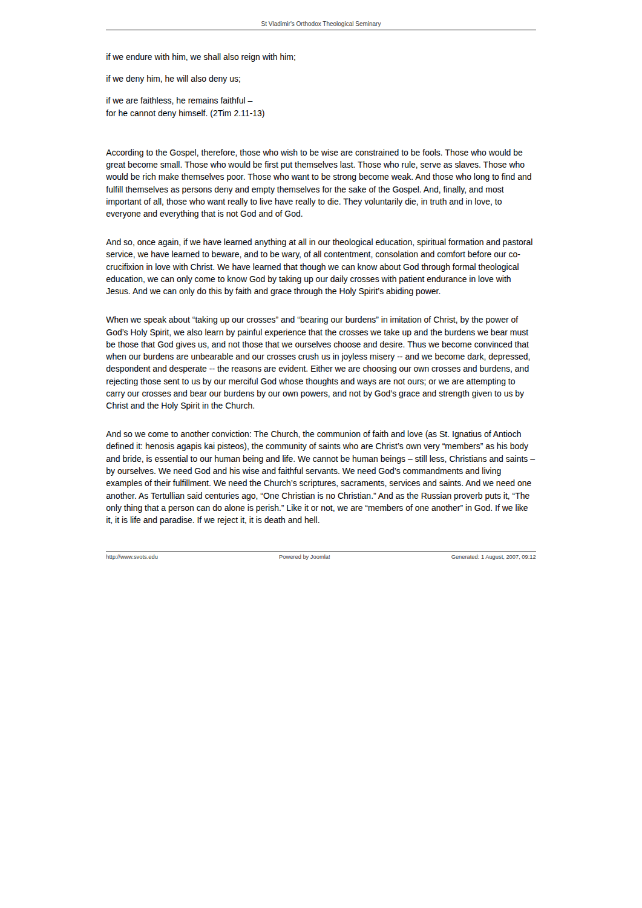St Vladimir's Orthodox Theological Seminary
if we endure with him, we shall also reign with him;
if we deny him, he will also deny us;
if we are faithless, he remains faithful –
for he cannot deny himself. (2Tim 2.11-13)
According to the Gospel, therefore, those who wish to be wise are constrained to be fools. Those who would be great become small. Those who would be first put themselves last. Those who rule, serve as slaves. Those who would be rich make themselves poor. Those who want to be strong become weak. And those who long to find and fulfill themselves as persons deny and empty themselves for the sake of the Gospel. And, finally, and most important of all, those who want really to live have really to die. They voluntarily die, in truth and in love, to everyone and everything that is not God and of God.
And so, once again, if we have learned anything at all in our theological education, spiritual formation and pastoral service, we have learned to beware, and to be wary, of all contentment, consolation and comfort before our co-crucifixion in love with Christ. We have learned that though we can know about God through formal theological education, we can only come to know God by taking up our daily crosses with patient endurance in love with Jesus. And we can only do this by faith and grace through the Holy Spirit’s abiding power.
When we speak about “taking up our crosses” and “bearing our burdens” in imitation of Christ, by the power of God’s Holy Spirit, we also learn by painful experience that the crosses we take up and the burdens we bear must be those that God gives us, and not those that we ourselves choose and desire. Thus we become convinced that when our burdens are unbearable and our crosses crush us in joyless misery -- and we become dark, depressed, despondent and desperate -- the reasons are evident. Either we are choosing our own crosses and burdens, and rejecting those sent to us by our merciful God whose thoughts and ways are not ours; or we are attempting to carry our crosses and bear our burdens by our own powers, and not by God’s grace and strength given to us by Christ and the Holy Spirit in the Church.
And so we come to another conviction: The Church, the communion of faith and love (as St. Ignatius of Antioch defined it: henosis agapis kai pisteos), the community of saints who are Christ’s own very “members” as his body and bride, is essential to our human being and life. We cannot be human beings – still less, Christians and saints – by ourselves. We need God and his wise and faithful servants. We need God’s commandments and living examples of their fulfillment. We need the Church’s scriptures, sacraments, services and saints. And we need one another. As Tertullian said centuries ago, “One Christian is no Christian.” And as the Russian proverb puts it, “The only thing that a person can do alone is perish.” Like it or not, we are “members of one another” in God. If we like it, it is life and paradise. If we reject it, it is death and hell.
http://www.svots.edu
Powered by Joomla!
Generated: 1 August, 2007, 09:12